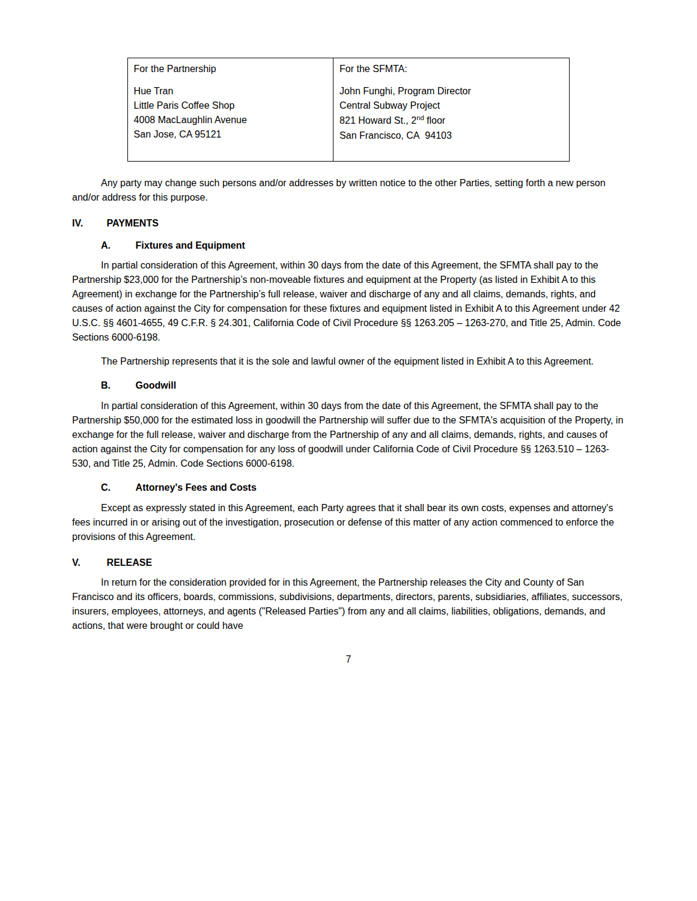| For the Partnership Hue Tran Little Paris Coffee Shop 4008 MacLaughlin Avenue San Jose, CA 95121 | For the SFMTA: John Funghi, Program Director Central Subway Project 821 Howard St., 2 nd floor San Francisco, CA 94103 |
Any party may change such persons and/or addresses by written notice to the other Parties, setting forth a new person and/or address for this purpose.
IV. PAYMENTS
A. Fixtures and Equipment
In partial consideration of this Agreement, within 30 days from the date of this Agreement, the SFMTA shall pay to the Partnership $23,000 for the Partnership’s non-moveable fixtures and equipment at the Property (as listed in Exhibit A to this Agreement) in exchange for the Partnership’s full release, waiver and discharge of any and all claims, demands, rights, and causes of action against the City for compensation for these fixtures and equipment listed in Exhibit A to this Agreement under 42 U.S.C. §§ 4601-4655, 49 C.F.R. § 24.301, California Code of Civil Procedure §§ 1263.205 – 1263-270, and Title 25, Admin. Code Sections 6000-6198.
The Partnership represents that it is the sole and lawful owner of the equipment listed in Exhibit A to this Agreement.
B. Goodwill
In partial consideration of this Agreement, within 30 days from the date of this Agreement, the SFMTA shall pay to the Partnership $50,000 for the estimated loss in goodwill the Partnership will suffer due to the SFMTA's acquisition of the Property, in exchange for the full release, waiver and discharge from the Partnership of any and all claims, demands, rights, and causes of action against the City for compensation for any loss of goodwill under California Code of Civil Procedure §§ 1263.510 – 1263-530, and Title 25, Admin. Code Sections 6000-6198.
C. Attorney's Fees and Costs
Except as expressly stated in this Agreement, each Party agrees that it shall bear its own costs, expenses and attorney's fees incurred in or arising out of the investigation, prosecution or defense of this matter of any action commenced to enforce the provisions of this Agreement.
V. RELEASE
In return for the consideration provided for in this Agreement, the Partnership releases the City and County of San Francisco and its officers, boards, commissions, subdivisions, departments, directors, parents, subsidiaries, affiliates, successors, insurers, employees, attorneys, and agents ("Released Parties") from any and all claims, liabilities, obligations, demands, and actions, that were brought or could have
7